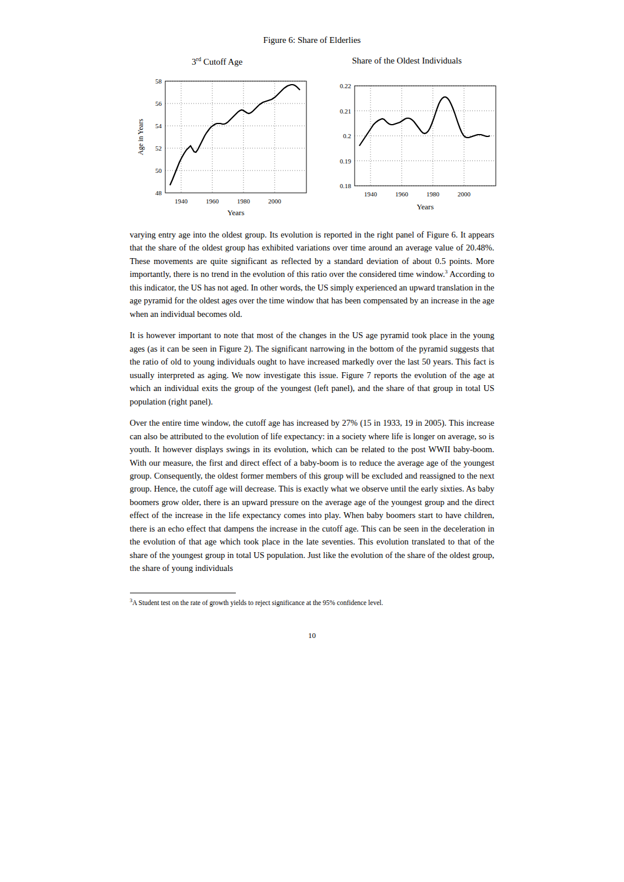Figure 6: Share of Elderlies
3rd Cutoff Age
58 56 54 52 50 48 1940 1960 1980 2000 Age in Years Years
Share of the Oldest Individuals
0.22 0.21 0.2 0.19 0.18 1940 1960 1980 2000 Years
varying entry age into the oldest group. Its evolution is reported in the right panel of Figure 6. It appears that the share of the oldest group has exhibited variations over time around an average value of 20.48%. These movements are quite significant as reflected by a standard deviation of about 0.5 points. More importantly, there is no trend in the evolution of this ratio over the considered time window.3 According to this indicator, the US has not aged. In other words, the US simply experienced an upward translation in the age pyramid for the oldest ages over the time window that has been compensated by an increase in the age when an individual becomes old.
It is however important to note that most of the changes in the US age pyramid took place in the young ages (as it can be seen in Figure 2). The significant narrowing in the bottom of the pyramid suggests that the ratio of old to young individuals ought to have increased markedly over the last 50 years. This fact is usually interpreted as aging. We now investigate this issue. Figure 7 reports the evolution of the age at which an individual exits the group of the youngest (left panel), and the share of that group in total US population (right panel).
Over the entire time window, the cutoff age has increased by 27% (15 in 1933, 19 in 2005). This increase can also be attributed to the evolution of life expectancy: in a society where life is longer on average, so is youth. It however displays swings in its evolution, which can be related to the post WWII baby-boom. With our measure, the first and direct effect of a baby-boom is to reduce the average age of the youngest group. Consequently, the oldest former members of this group will be excluded and reassigned to the next group. Hence, the cutoff age will decrease. This is exactly what we observe until the early sixties. As baby boomers grow older, there is an upward pressure on the average age of the youngest group and the direct effect of the increase in the life expectancy comes into play. When baby boomers start to have children, there is an echo effect that dampens the increase in the cutoff age. This can be seen in the deceleration in the evolution of that age which took place in the late seventies. This evolution translated to that of the share of the youngest group in total US population. Just like the evolution of the share of the oldest group, the share of young individuals
3A Student test on the rate of growth yields to reject significance at the 95% confidence level.
10